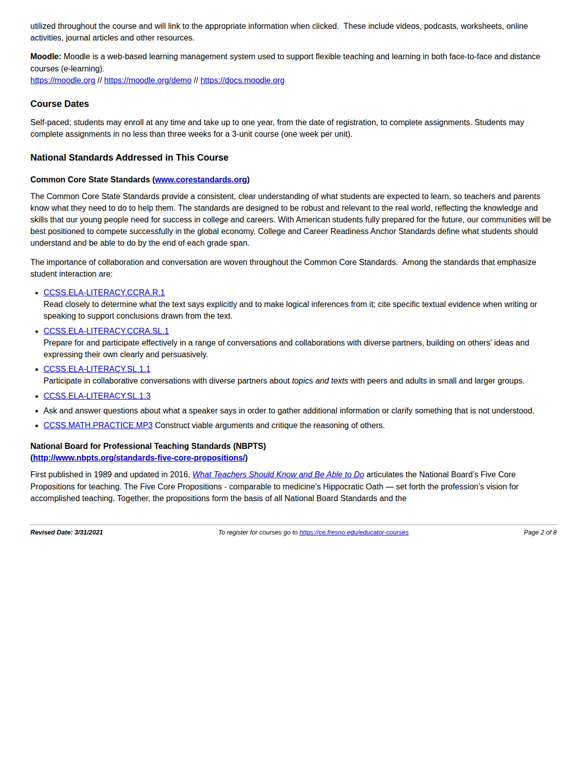utilized throughout the course and will link to the appropriate information when clicked. These include videos, podcasts, worksheets, online activities, journal articles and other resources.
Moodle: Moodle is a web-based learning management system used to support flexible teaching and learning in both face-to-face and distance courses (e-learning).
https://moodle.org // https://moodle.org/demo // https://docs.moodle.org
Course Dates
Self-paced; students may enroll at any time and take up to one year, from the date of registration, to complete assignments. Students may complete assignments in no less than three weeks for a 3-unit course (one week per unit).
National Standards Addressed in This Course
Common Core State Standards (www.corestandards.org)
The Common Core State Standards provide a consistent, clear understanding of what students are expected to learn, so teachers and parents know what they need to do to help them. The standards are designed to be robust and relevant to the real world, reflecting the knowledge and skills that our young people need for success in college and careers. With American students fully prepared for the future, our communities will be best positioned to compete successfully in the global economy. College and Career Readiness Anchor Standards define what students should understand and be able to do by the end of each grade span.
The importance of collaboration and conversation are woven throughout the Common Core Standards. Among the standards that emphasize student interaction are:
CCSS.ELA-LITERACY.CCRA.R.1 Read closely to determine what the text says explicitly and to make logical inferences from it; cite specific textual evidence when writing or speaking to support conclusions drawn from the text.
CCSS.ELA-LITERACY.CCRA.SL.1 Prepare for and participate effectively in a range of conversations and collaborations with diverse partners, building on others' ideas and expressing their own clearly and persuasively.
CCSS.ELA-LITERACY.SL.1.1 Participate in collaborative conversations with diverse partners about topics and texts with peers and adults in small and larger groups.
CCSS.ELA-LITERACY.SL.1.3
Ask and answer questions about what a speaker says in order to gather additional information or clarify something that is not understood.
CCSS.MATH.PRACTICE.MP3 Construct viable arguments and critique the reasoning of others.
National Board for Professional Teaching Standards (NBPTS)
(http://www.nbpts.org/standards-five-core-propositions/)
First published in 1989 and updated in 2016, What Teachers Should Know and Be Able to Do articulates the National Board’s Five Core Propositions for teaching. The Five Core Propositions - comparable to medicine’s Hippocratic Oath — set forth the profession’s vision for accomplished teaching. Together, the propositions form the basis of all National Board Standards and the
Revised Date: 3/31/2021
To register for courses go to https://ce.fresno.edu/educator-courses
Page 2 of 8